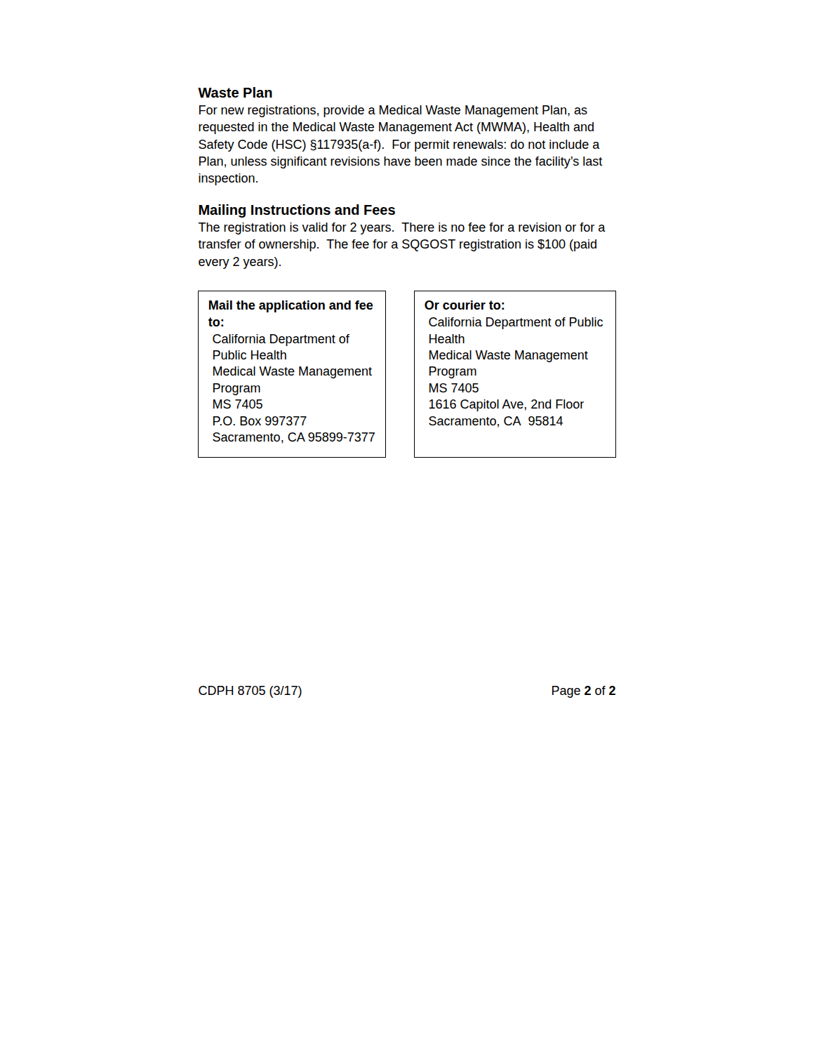Waste Plan
For new registrations, provide a Medical Waste Management Plan, as requested in the Medical Waste Management Act (MWMA), Health and Safety Code (HSC) §117935(a-f). For permit renewals: do not include a Plan, unless significant revisions have been made since the facility’s last inspection.
Mailing Instructions and Fees
The registration is valid for 2 years. There is no fee for a revision or for a transfer of ownership. The fee for a SQGOST registration is $100 (paid every 2 years).
Mail the application and fee to:
California Department of Public Health
Medical Waste Management Program
MS 7405
P.O. Box 997377
Sacramento, CA 95899-7377
Or courier to:
California Department of Public Health
Medical Waste Management Program
MS 7405
1616 Capitol Ave, 2nd Floor
Sacramento, CA 95814
CDPH 8705 (3/17)
Page 2 of 2